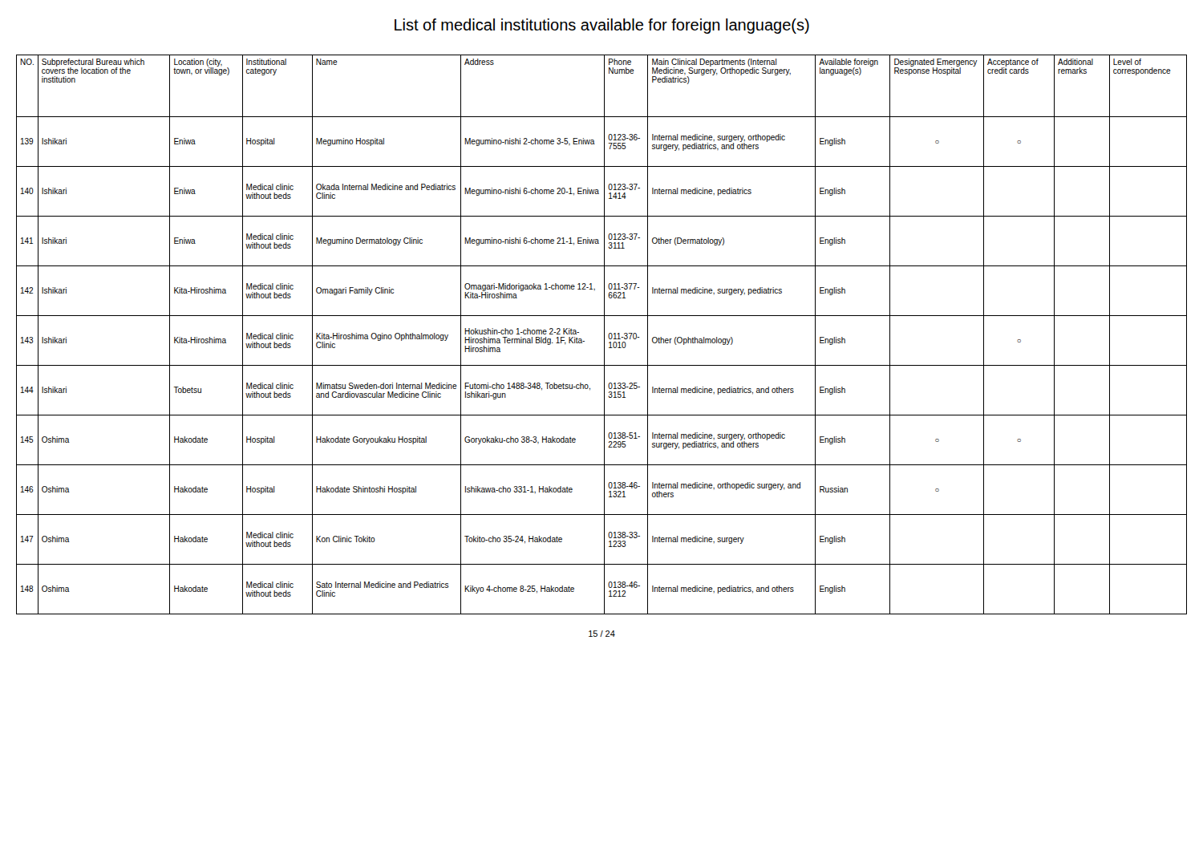List of medical institutions available for foreign language(s)
| NO. | Subprefectural Bureau which covers the location of the institution | Location (city, town, or village) | Institutional category | Name | Address | Phone Numbe | Main Clinical Departments (Internal Medicine, Surgery, Orthopedic Surgery, Pediatrics) | Available foreign language(s) | Designated Emergency Response Hospital | Acceptance of credit cards | Additional remarks | Level of correspondence |
| --- | --- | --- | --- | --- | --- | --- | --- | --- | --- | --- | --- | --- |
| 139 | Ishikari | Eniwa | Hospital | Megumino Hospital | Megumino-nishi 2-chome 3-5, Eniwa | 0123-36-7555 | Internal medicine, surgery, orthopedic surgery, pediatrics, and others | English | ○ | ○ | | |
| 140 | Ishikari | Eniwa | Medical clinic without beds | Okada Internal Medicine and Pediatrics Clinic | Megumino-nishi 6-chome 20-1, Eniwa | 0123-37-1414 | Internal medicine, pediatrics | English | | | | |
| 141 | Ishikari | Eniwa | Medical clinic without beds | Megumino Dermatology Clinic | Megumino-nishi 6-chome 21-1, Eniwa | 0123-37-3111 | Other (Dermatology) | English | | | | |
| 142 | Ishikari | Kita-Hiroshima | Medical clinic without beds | Omagari Family Clinic | Omagari-Midorigaoka 1-chome 12-1, Kita-Hiroshima | 011-377-6621 | Internal medicine, surgery, pediatrics | English | | | | |
| 143 | Ishikari | Kita-Hiroshima | Medical clinic without beds | Kita-Hiroshima Ogino Ophthalmology Clinic | Hokushin-cho 1-chome 2-2 Kita-Hiroshima Terminal Bldg. 1F, Kita-Hiroshima | 011-370-1010 | Other (Ophthalmology) | English | | ○ | | |
| 144 | Ishikari | Tobetsu | Medical clinic without beds | Mimatsu Sweden-dori Internal Medicine and Cardiovascular Medicine Clinic | Futomi-cho 1488-348, Tobetsu-cho, Ishikari-gun | 0133-25-3151 | Internal medicine, pediatrics, and others | English | | | | |
| 145 | Oshima | Hakodate | Hospital | Hakodate Goryoukaku Hospital | Goryokaku-cho 38-3, Hakodate | 0138-51-2295 | Internal medicine, surgery, orthopedic surgery, pediatrics, and others | English | ○ | ○ | | |
| 146 | Oshima | Hakodate | Hospital | Hakodate Shintoshi Hospital | Ishikawa-cho 331-1, Hakodate | 0138-46-1321 | Internal medicine, orthopedic surgery, and others | Russian | ○ | | | |
| 147 | Oshima | Hakodate | Medical clinic without beds | Kon Clinic Tokito | Tokito-cho 35-24, Hakodate | 0138-33-1233 | Internal medicine, surgery | English | | | | |
| 148 | Oshima | Hakodate | Medical clinic without beds | Sato Internal Medicine and Pediatrics Clinic | Kikyo 4-chome 8-25, Hakodate | 0138-46-1212 | Internal medicine, pediatrics, and others | English | | | | |
15 / 24